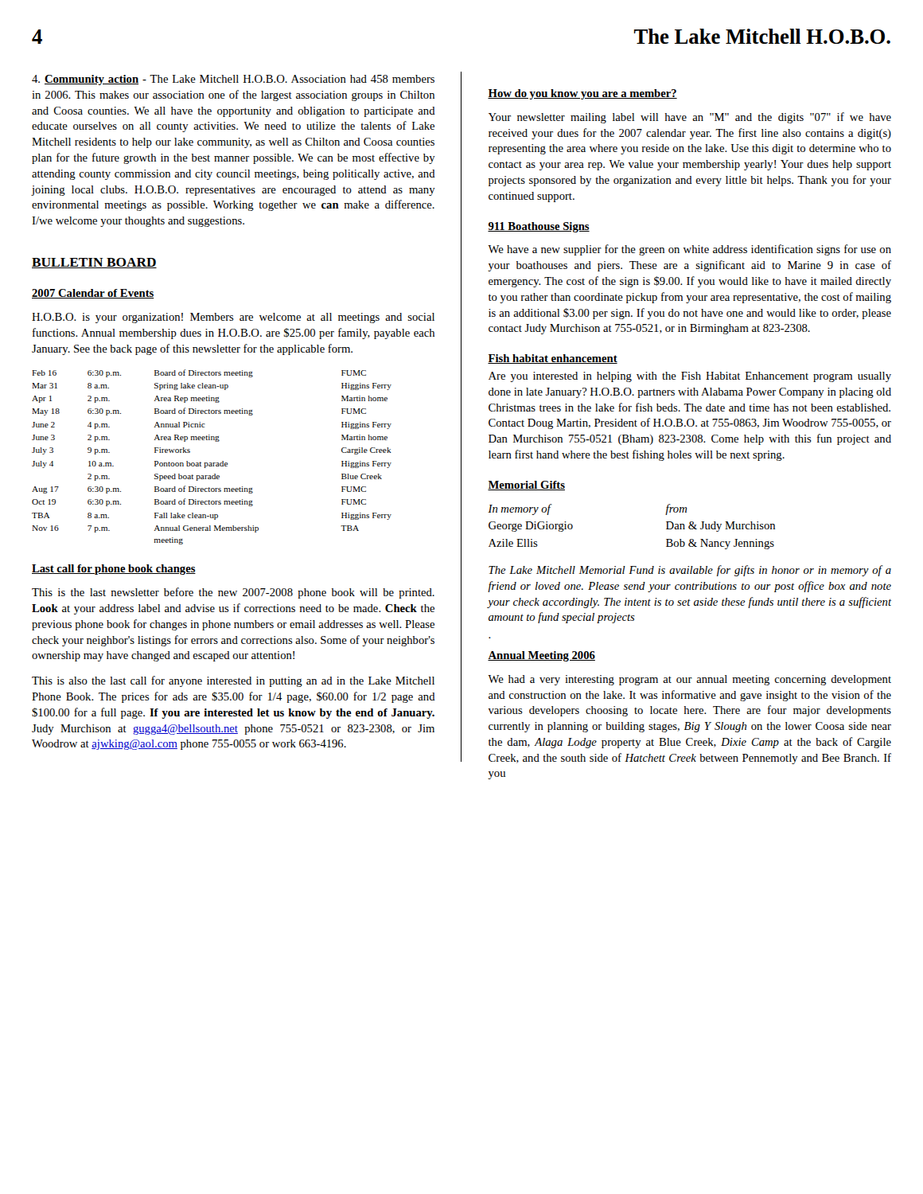4
The Lake Mitchell H.O.B.O.
4. Community action - The Lake Mitchell H.O.B.O. Association had 458 members in 2006. This makes our association one of the largest association groups in Chilton and Coosa counties. We all have the opportunity and obligation to participate and educate ourselves on all county activities. We need to utilize the talents of Lake Mitchell residents to help our lake community, as well as Chilton and Coosa counties plan for the future growth in the best manner possible. We can be most effective by attending county commission and city council meetings, being politically active, and joining local clubs. H.O.B.O. representatives are encouraged to attend as many environmental meetings as possible. Working together we can make a difference. I/we welcome your thoughts and suggestions.
BULLETIN BOARD
2007 Calendar of Events
H.O.B.O. is your organization! Members are welcome at all meetings and social functions. Annual membership dues in H.O.B.O. are $25.00 per family, payable each January. See the back page of this newsletter for the applicable form.
| Feb 16 | 6:30 p.m. | Board of Directors meeting | FUMC |
| Mar 31 | 8 a.m. | Spring lake clean-up | Higgins Ferry |
| Apr 1 | 2 p.m. | Area Rep meeting | Martin home |
| May 18 | 6:30 p.m. | Board of Directors meeting | FUMC |
| June 2 | 4 p.m. | Annual Picnic | Higgins Ferry |
| June 3 | 2 p.m. | Area Rep meeting | Martin home |
| July 3 | 9 p.m. | Fireworks | Cargile Creek |
| July 4 | 10 a.m. | Pontoon boat parade | Higgins Ferry |
| | 2 p.m. | Speed boat parade | Blue Creek |
| Aug 17 | 6:30 p.m. | Board of Directors meeting | FUMC |
| Oct 19 | 6:30 p.m. | Board of Directors meeting | FUMC |
| TBA | 8 a.m. | Fall lake clean-up | Higgins Ferry |
| Nov 16 | 7 p.m. | Annual General Membership meeting | TBA |
Last call for phone book changes
This is the last newsletter before the new 2007-2008 phone book will be printed. Look at your address label and advise us if corrections need to be made. Check the previous phone book for changes in phone numbers or email addresses as well. Please check your neighbor's listings for errors and corrections also. Some of your neighbor's ownership may have changed and escaped our attention!
This is also the last call for anyone interested in putting an ad in the Lake Mitchell Phone Book. The prices for ads are $35.00 for 1/4 page, $60.00 for 1/2 page and $100.00 for a full page. If you are interested let us know by the end of January. Judy Murchison at gugga4@bellsouth.net phone 755-0521 or 823-2308, or Jim Woodrow at ajwking@aol.com phone 755-0055 or work 663-4196.
How do you know you are a member?
Your newsletter mailing label will have an "M" and the digits "07" if we have received your dues for the 2007 calendar year. The first line also contains a digit(s) representing the area where you reside on the lake. Use this digit to determine who to contact as your area rep. We value your membership yearly! Your dues help support projects sponsored by the organization and every little bit helps. Thank you for your continued support.
911 Boathouse Signs
We have a new supplier for the green on white address identification signs for use on your boathouses and piers. These are a significant aid to Marine 9 in case of emergency. The cost of the sign is $9.00. If you would like to have it mailed directly to you rather than coordinate pickup from your area representative, the cost of mailing is an additional $3.00 per sign. If you do not have one and would like to order, please contact Judy Murchison at 755-0521, or in Birmingham at 823-2308.
Fish habitat enhancement
Are you interested in helping with the Fish Habitat Enhancement program usually done in late January? H.O.B.O. partners with Alabama Power Company in placing old Christmas trees in the lake for fish beds. The date and time has not been established. Contact Doug Martin, President of H.O.B.O. at 755-0863, Jim Woodrow 755-0055, or Dan Murchison 755-0521 (Bham) 823-2308. Come help with this fun project and learn first hand where the best fishing holes will be next spring.
Memorial Gifts
| In memory of | from |
| George DiGiorgio | Dan & Judy Murchison |
| Azile Ellis | Bob & Nancy Jennings |
The Lake Mitchell Memorial Fund is available for gifts in honor or in memory of a friend or loved one. Please send your contributions to our post office box and note your check accordingly. The intent is to set aside these funds until there is a sufficient amount to fund special projects
.
Annual Meeting 2006
We had a very interesting program at our annual meeting concerning development and construction on the lake. It was informative and gave insight to the vision of the various developers choosing to locate here. There are four major developments currently in planning or building stages, Big Y Slough on the lower Coosa side near the dam, Alaga Lodge property at Blue Creek, Dixie Camp at the back of Cargile Creek, and the south side of Hatchett Creek between Pennemotly and Bee Branch. If you